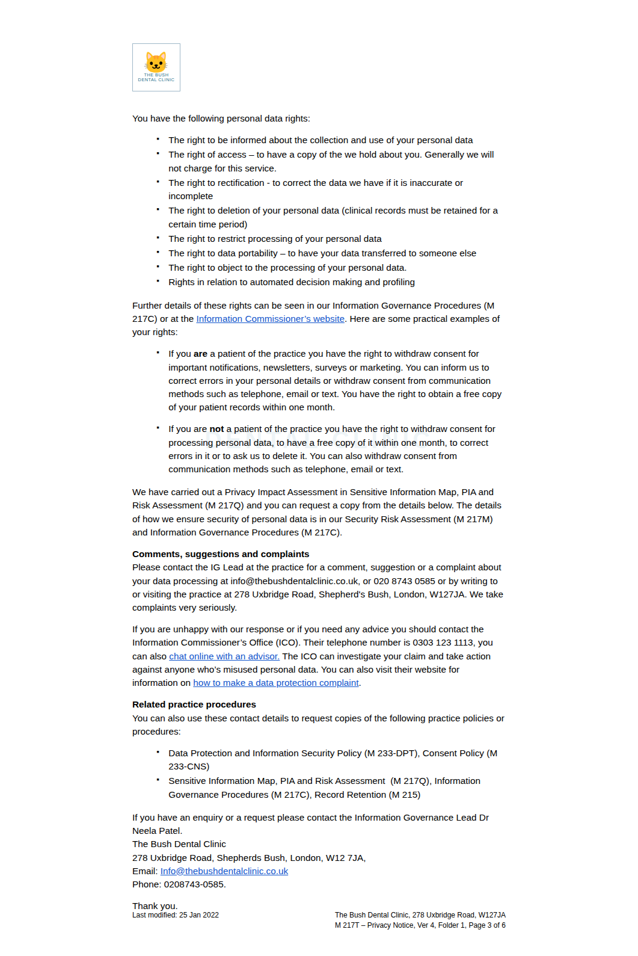DENTAL CLINIC
🐱 THE BUSH
DENTAL CLINIC
You have the following personal data rights:
The right to be informed about the collection and use of your personal data
The right of access – to have a copy of the we hold about you. Generally we will not charge for this service.
The right to rectification - to correct the data we have if it is inaccurate or incomplete
The right to deletion of your personal data (clinical records must be retained for a certain time period)
The right to restrict processing of your personal data
The right to data portability – to have your data transferred to someone else
The right to object to the processing of your personal data.
Rights in relation to automated decision making and profiling
Further details of these rights can be seen in our Information Governance Procedures (M 217C) or at the Information Commissioner’s website. Here are some practical examples of your rights:
If you are a patient of the practice you have the right to withdraw consent for important notifications, newsletters, surveys or marketing. You can inform us to correct errors in your personal details or withdraw consent from communication methods such as telephone, email or text. You have the right to obtain a free copy of your patient records within one month.
If you are not a patient of the practice you have the right to withdraw consent for processing personal data, to have a free copy of it within one month, to correct errors in it or to ask us to delete it. You can also withdraw consent from communication methods such as telephone, email or text.
We have carried out a Privacy Impact Assessment in Sensitive Information Map, PIA and Risk Assessment (M 217Q) and you can request a copy from the details below. The details of how we ensure security of personal data is in our Security Risk Assessment (M 217M) and Information Governance Procedures (M 217C).
Comments, suggestions and complaints
Please contact the IG Lead at the practice for a comment, suggestion or a complaint about your data processing at info@thebushdentalclinic.co.uk, or 020 8743 0585 or by writing to or visiting the practice at 278 Uxbridge Road, Shepherd's Bush, London, W127JA. We take complaints very seriously.
If you are unhappy with our response or if you need any advice you should contact the Information Commissioner’s Office (ICO). Their telephone number is 0303 123 1113, you can also chat online with an advisor. The ICO can investigate your claim and take action against anyone who’s misused personal data. You can also visit their website for information on how to make a data protection complaint.
Related practice procedures
You can also use these contact details to request copies of the following practice policies or procedures:
Data Protection and Information Security Policy (M 233-DPT), Consent Policy (M 233-CNS)
Sensitive Information Map, PIA and Risk Assessment (M 217Q), Information Governance Procedures (M 217C), Record Retention (M 215)
If you have an enquiry or a request please contact the Information Governance Lead Dr Neela Patel.
The Bush Dental Clinic
278 Uxbridge Road, Shepherds Bush, London, W12 7JA,
Email: Info@thebushdentalclinic.co.uk
Phone: 0208743-0585.
Thank you.
Last modified: 25 Jan 2022
The Bush Dental Clinic, 278 Uxbridge Road, W127JA
M 217T – Privacy Notice, Ver 4, Folder 1, Page 3 of 6